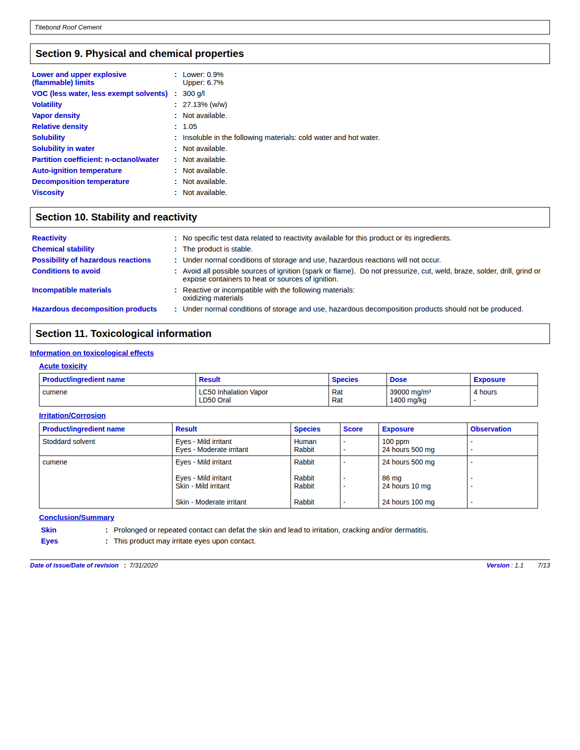Titebond Roof Cement
Section 9. Physical and chemical properties
| Lower and upper explosive (flammable) limits | : | Lower: 0.9% Upper: 6.7% |
| VOC (less water, less exempt solvents) | : | 300 g/l |
| Volatility | : | 27.13% (w/w) |
| Vapor density | : | Not available. |
| Relative density | : | 1.05 |
| Solubility | : | Insoluble in the following materials: cold water and hot water. |
| Solubility in water | : | Not available. |
| Partition coefficient: n-octanol/water | : | Not available. |
| Auto-ignition temperature | : | Not available. |
| Decomposition temperature | : | Not available. |
| Viscosity | : | Not available. |
Section 10. Stability and reactivity
| Reactivity | : | No specific test data related to reactivity available for this product or its ingredients. |
| Chemical stability | : | The product is stable. |
| Possibility of hazardous reactions | : | Under normal conditions of storage and use, hazardous reactions will not occur. |
| Conditions to avoid | : | Avoid all possible sources of ignition (spark or flame). Do not pressurize, cut, weld, braze, solder, drill, grind or expose containers to heat or sources of ignition. |
| Incompatible materials | : | Reactive or incompatible with the following materials: oxidizing materials |
| Hazardous decomposition products | : | Under normal conditions of storage and use, hazardous decomposition products should not be produced. |
Section 11. Toxicological information
Information on toxicological effects
Acute toxicity
| Product/ingredient name | Result | Species | Dose | Exposure |
| --- | --- | --- | --- | --- |
| cumene | LC50 Inhalation Vapor LD50 Oral | Rat Rat | 39000 mg/m³ 1400 mg/kg | 4 hours - |
Irritation/Corrosion
| Product/ingredient name | Result | Species | Score | Exposure | Observation |
| --- | --- | --- | --- | --- | --- |
| Stoddard solvent | Eyes - Mild irritant Eyes - Moderate irritant | Human Rabbit | - - | 100 ppm 24 hours 500 mg | - - |
| cumene | Eyes - Mild irritant Eyes - Mild irritant Skin - Mild irritant Skin - Moderate irritant | Rabbit Rabbit Rabbit Rabbit | - - - - | 24 hours 500 mg 86 mg 24 hours 10 mg 24 hours 100 mg | - - - - |
Conclusion/Summary
| Skin | : | Prolonged or repeated contact can defat the skin and lead to irritation, cracking and/or dermatitis. |
| Eyes | : | This product may irritate eyes upon contact. |
Date of issue/Date of revision : 7/31/2020 Version : 1.1 7/13